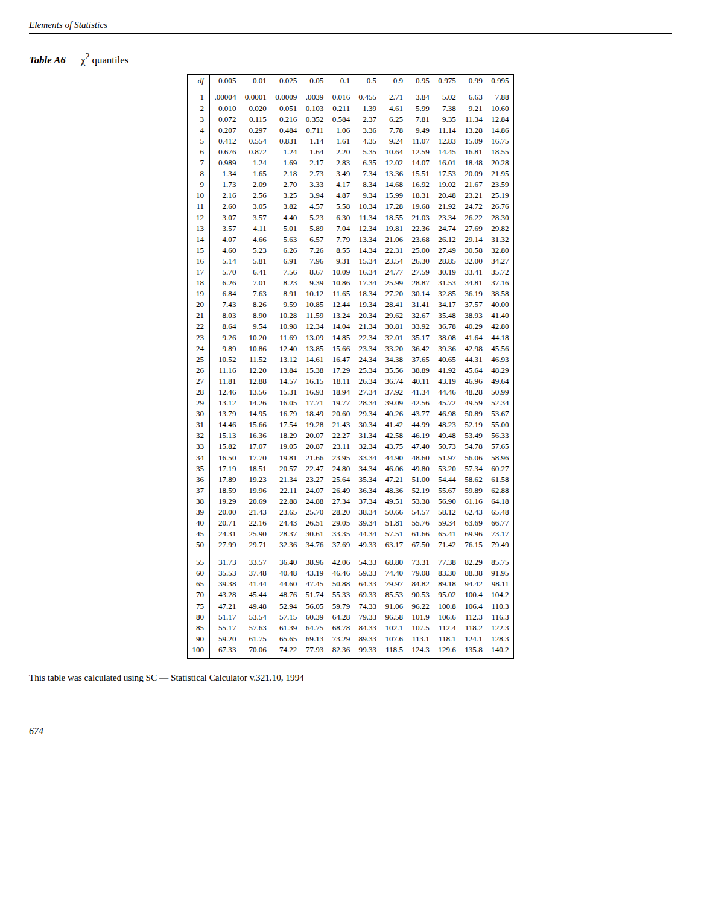Elements of Statistics
Table A6 χ2 quantiles
| df | 0.005 | 0.01 | 0.025 | 0.05 | 0.1 | 0.5 | 0.9 | 0.95 | 0.975 | 0.99 | 0.995 |
| --- | --- | --- | --- | --- | --- | --- | --- | --- | --- | --- | --- |
| 1 | .00004 | 0.0001 | 0.0009 | .0039 | 0.016 | 0.455 | 2.71 | 3.84 | 5.02 | 6.63 | 7.88 |
| 2 | 0.010 | 0.020 | 0.051 | 0.103 | 0.211 | 1.39 | 4.61 | 5.99 | 7.38 | 9.21 | 10.60 |
| 3 | 0.072 | 0.115 | 0.216 | 0.352 | 0.584 | 2.37 | 6.25 | 7.81 | 9.35 | 11.34 | 12.84 |
| 4 | 0.207 | 0.297 | 0.484 | 0.711 | 1.06 | 3.36 | 7.78 | 9.49 | 11.14 | 13.28 | 14.86 |
| 5 | 0.412 | 0.554 | 0.831 | 1.14 | 1.61 | 4.35 | 9.24 | 11.07 | 12.83 | 15.09 | 16.75 |
| 6 | 0.676 | 0.872 | 1.24 | 1.64 | 2.20 | 5.35 | 10.64 | 12.59 | 14.45 | 16.81 | 18.55 |
| 7 | 0.989 | 1.24 | 1.69 | 2.17 | 2.83 | 6.35 | 12.02 | 14.07 | 16.01 | 18.48 | 20.28 |
| 8 | 1.34 | 1.65 | 2.18 | 2.73 | 3.49 | 7.34 | 13.36 | 15.51 | 17.53 | 20.09 | 21.95 |
| 9 | 1.73 | 2.09 | 2.70 | 3.33 | 4.17 | 8.34 | 14.68 | 16.92 | 19.02 | 21.67 | 23.59 |
| 10 | 2.16 | 2.56 | 3.25 | 3.94 | 4.87 | 9.34 | 15.99 | 18.31 | 20.48 | 23.21 | 25.19 |
| 11 | 2.60 | 3.05 | 3.82 | 4.57 | 5.58 | 10.34 | 17.28 | 19.68 | 21.92 | 24.72 | 26.76 |
| 12 | 3.07 | 3.57 | 4.40 | 5.23 | 6.30 | 11.34 | 18.55 | 21.03 | 23.34 | 26.22 | 28.30 |
| 13 | 3.57 | 4.11 | 5.01 | 5.89 | 7.04 | 12.34 | 19.81 | 22.36 | 24.74 | 27.69 | 29.82 |
| 14 | 4.07 | 4.66 | 5.63 | 6.57 | 7.79 | 13.34 | 21.06 | 23.68 | 26.12 | 29.14 | 31.32 |
| 15 | 4.60 | 5.23 | 6.26 | 7.26 | 8.55 | 14.34 | 22.31 | 25.00 | 27.49 | 30.58 | 32.80 |
| 16 | 5.14 | 5.81 | 6.91 | 7.96 | 9.31 | 15.34 | 23.54 | 26.30 | 28.85 | 32.00 | 34.27 |
| 17 | 5.70 | 6.41 | 7.56 | 8.67 | 10.09 | 16.34 | 24.77 | 27.59 | 30.19 | 33.41 | 35.72 |
| 18 | 6.26 | 7.01 | 8.23 | 9.39 | 10.86 | 17.34 | 25.99 | 28.87 | 31.53 | 34.81 | 37.16 |
| 19 | 6.84 | 7.63 | 8.91 | 10.12 | 11.65 | 18.34 | 27.20 | 30.14 | 32.85 | 36.19 | 38.58 |
| 20 | 7.43 | 8.26 | 9.59 | 10.85 | 12.44 | 19.34 | 28.41 | 31.41 | 34.17 | 37.57 | 40.00 |
| 21 | 8.03 | 8.90 | 10.28 | 11.59 | 13.24 | 20.34 | 29.62 | 32.67 | 35.48 | 38.93 | 41.40 |
| 22 | 8.64 | 9.54 | 10.98 | 12.34 | 14.04 | 21.34 | 30.81 | 33.92 | 36.78 | 40.29 | 42.80 |
| 23 | 9.26 | 10.20 | 11.69 | 13.09 | 14.85 | 22.34 | 32.01 | 35.17 | 38.08 | 41.64 | 44.18 |
| 24 | 9.89 | 10.86 | 12.40 | 13.85 | 15.66 | 23.34 | 33.20 | 36.42 | 39.36 | 42.98 | 45.56 |
| 25 | 10.52 | 11.52 | 13.12 | 14.61 | 16.47 | 24.34 | 34.38 | 37.65 | 40.65 | 44.31 | 46.93 |
| 26 | 11.16 | 12.20 | 13.84 | 15.38 | 17.29 | 25.34 | 35.56 | 38.89 | 41.92 | 45.64 | 48.29 |
| 27 | 11.81 | 12.88 | 14.57 | 16.15 | 18.11 | 26.34 | 36.74 | 40.11 | 43.19 | 46.96 | 49.64 |
| 28 | 12.46 | 13.56 | 15.31 | 16.93 | 18.94 | 27.34 | 37.92 | 41.34 | 44.46 | 48.28 | 50.99 |
| 29 | 13.12 | 14.26 | 16.05 | 17.71 | 19.77 | 28.34 | 39.09 | 42.56 | 45.72 | 49.59 | 52.34 |
| 30 | 13.79 | 14.95 | 16.79 | 18.49 | 20.60 | 29.34 | 40.26 | 43.77 | 46.98 | 50.89 | 53.67 |
| 31 | 14.46 | 15.66 | 17.54 | 19.28 | 21.43 | 30.34 | 41.42 | 44.99 | 48.23 | 52.19 | 55.00 |
| 32 | 15.13 | 16.36 | 18.29 | 20.07 | 22.27 | 31.34 | 42.58 | 46.19 | 49.48 | 53.49 | 56.33 |
| 33 | 15.82 | 17.07 | 19.05 | 20.87 | 23.11 | 32.34 | 43.75 | 47.40 | 50.73 | 54.78 | 57.65 |
| 34 | 16.50 | 17.70 | 19.81 | 21.66 | 23.95 | 33.34 | 44.90 | 48.60 | 51.97 | 56.06 | 58.96 |
| 35 | 17.19 | 18.51 | 20.57 | 22.47 | 24.80 | 34.34 | 46.06 | 49.80 | 53.20 | 57.34 | 60.27 |
| 36 | 17.89 | 19.23 | 21.34 | 23.27 | 25.64 | 35.34 | 47.21 | 51.00 | 54.44 | 58.62 | 61.58 |
| 37 | 18.59 | 19.96 | 22.11 | 24.07 | 26.49 | 36.34 | 48.36 | 52.19 | 55.67 | 59.89 | 62.88 |
| 38 | 19.29 | 20.69 | 22.88 | 24.88 | 27.34 | 37.34 | 49.51 | 53.38 | 56.90 | 61.16 | 64.18 |
| 39 | 20.00 | 21.43 | 23.65 | 25.70 | 28.20 | 38.34 | 50.66 | 54.57 | 58.12 | 62.43 | 65.48 |
| 40 | 20.71 | 22.16 | 24.43 | 26.51 | 29.05 | 39.34 | 51.81 | 55.76 | 59.34 | 63.69 | 66.77 |
| 45 | 24.31 | 25.90 | 28.37 | 30.61 | 33.35 | 44.34 | 57.51 | 61.66 | 65.41 | 69.96 | 73.17 |
| 50 | 27.99 | 29.71 | 32.36 | 34.76 | 37.69 | 49.33 | 63.17 | 67.50 | 71.42 | 76.15 | 79.49 |
| 55 | 31.73 | 33.57 | 36.40 | 38.96 | 42.06 | 54.33 | 68.80 | 73.31 | 77.38 | 82.29 | 85.75 |
| 60 | 35.53 | 37.48 | 40.48 | 43.19 | 46.46 | 59.33 | 74.40 | 79.08 | 83.30 | 88.38 | 91.95 |
| 65 | 39.38 | 41.44 | 44.60 | 47.45 | 50.88 | 64.33 | 79.97 | 84.82 | 89.18 | 94.42 | 98.11 |
| 70 | 43.28 | 45.44 | 48.76 | 51.74 | 55.33 | 69.33 | 85.53 | 90.53 | 95.02 | 100.4 | 104.2 |
| 75 | 47.21 | 49.48 | 52.94 | 56.05 | 59.79 | 74.33 | 91.06 | 96.22 | 100.8 | 106.4 | 110.3 |
| 80 | 51.17 | 53.54 | 57.15 | 60.39 | 64.28 | 79.33 | 96.58 | 101.9 | 106.6 | 112.3 | 116.3 |
| 85 | 55.17 | 57.63 | 61.39 | 64.75 | 68.78 | 84.33 | 102.1 | 107.5 | 112.4 | 118.2 | 122.3 |
| 90 | 59.20 | 61.75 | 65.65 | 69.13 | 73.29 | 89.33 | 107.6 | 113.1 | 118.1 | 124.1 | 128.3 |
| 100 | 67.33 | 70.06 | 74.22 | 77.93 | 82.36 | 99.33 | 118.5 | 124.3 | 129.6 | 135.8 | 140.2 |
This table was calculated using SC — Statistical Calculator v.321.10, 1994
674